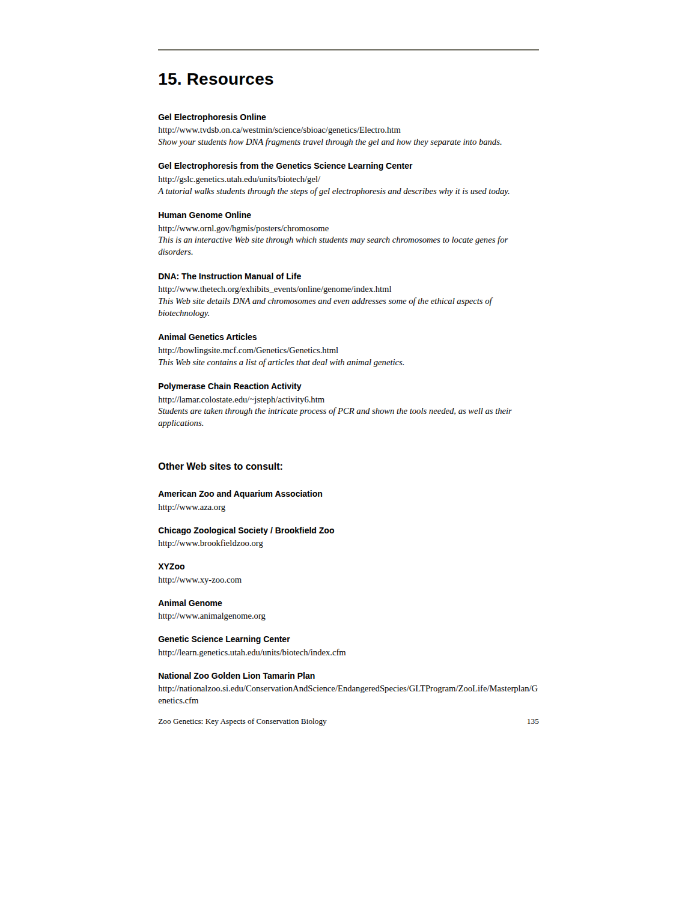15. Resources
Gel Electrophoresis Online
http://www.tvdsb.on.ca/westmin/science/sbioac/genetics/Electro.htm
Show your students how DNA fragments travel through the gel and how they separate into bands.
Gel Electrophoresis from the Genetics Science Learning Center
http://gslc.genetics.utah.edu/units/biotech/gel/
A tutorial walks students through the steps of gel electrophoresis and describes why it is used today.
Human Genome Online
http://www.ornl.gov/hgmis/posters/chromosome
This is an interactive Web site through which students may search chromosomes to locate genes for disorders.
DNA: The Instruction Manual of Life
http://www.thetech.org/exhibits_events/online/genome/index.html
This Web site details DNA and chromosomes and even addresses some of the ethical aspects of biotechnology.
Animal Genetics Articles
http://bowlingsite.mcf.com/Genetics/Genetics.html
This Web site contains a list of articles that deal with animal genetics.
Polymerase Chain Reaction Activity
http://lamar.colostate.edu/~jsteph/activity6.htm
Students are taken through the intricate process of PCR and shown the tools needed, as well as their applications.
Other Web sites to consult:
American Zoo and Aquarium Association
http://www.aza.org
Chicago Zoological Society / Brookfield Zoo
http://www.brookfieldzoo.org
XYZoo
http://www.xy-zoo.com
Animal Genome
http://www.animalgenome.org
Genetic Science Learning Center
http://learn.genetics.utah.edu/units/biotech/index.cfm
National Zoo Golden Lion Tamarin Plan
http://nationalzoo.si.edu/ConservationAndScience/EndangeredSpecies/GLTProgram/ZooLife/Masterplan/Genetics.cfm
Zoo Genetics: Key Aspects of Conservation Biology 135